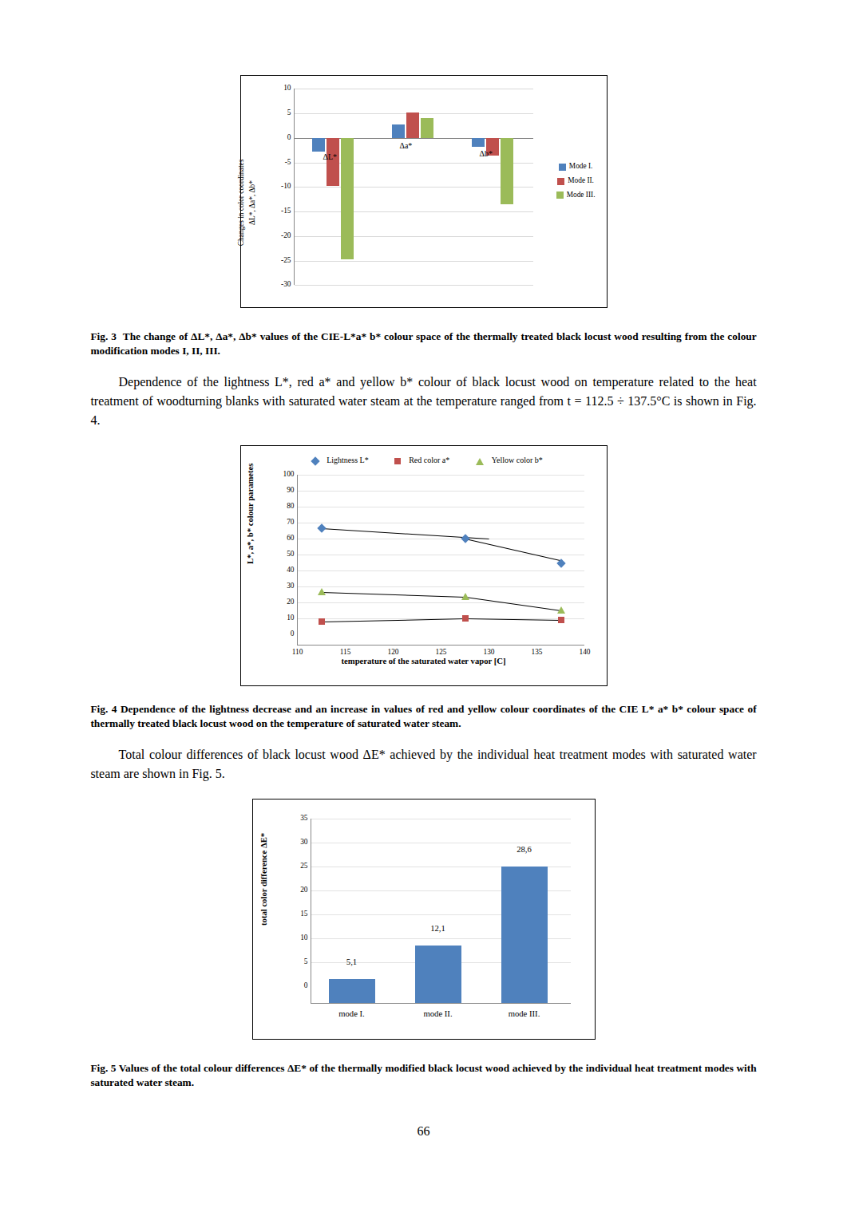Changes in color coordinates
ΔL*, Δa*, Δb*
10
5
0
-5
-10
-15
-20
-25
-30
Group 1 : ΔL* (-2.8, -9.7, -24.8)
ΔL*
Group 2 : Δa* (+2.8, +5.2, +4.1)
Δa*
Group 3 : Δb* (-1.8, -3.6, -13.5)
Δb*
Mode I.
Mode II.
Mode III.
Fig. 3 The change of ΔL*, Δa*, Δb* values of the CIE-L*a* b* colour space of the thermally treated black locust wood resulting from the colour modification modes I, II, III.
Dependence of the lightness L*, red a* and yellow b* colour of black locust wood on temperature related to the heat treatment of woodturning blanks with saturated water steam at the temperature ranged from t = 112.5 ÷ 137.5°C is shown in Fig. 4.
Lightness L* Red color a* Yellow color b*
L*, a*, b* colour parametes
100
90
80
70
60
50
40
30
20
10
0
110
115
120
125
130
135
140
temperature of the saturated water vapor [C]
Fig. 4 Dependence of the lightness decrease and an increase in values of red and yellow colour coordinates of the CIE L* a* b* colour space of thermally treated black locust wood on the temperature of saturated water steam.
Total colour differences of black locust wood ΔE* achieved by the individual heat treatment modes with saturated water steam are shown in Fig. 5.
total color difference ΔE*
35
30
25
20
15
10
5
0
5,1
12,1
28,6
mode I.
mode II.
mode III.
Fig. 5 Values of the total colour differences ΔE* of the thermally modified black locust wood achieved by the individual heat treatment modes with saturated water steam.
66